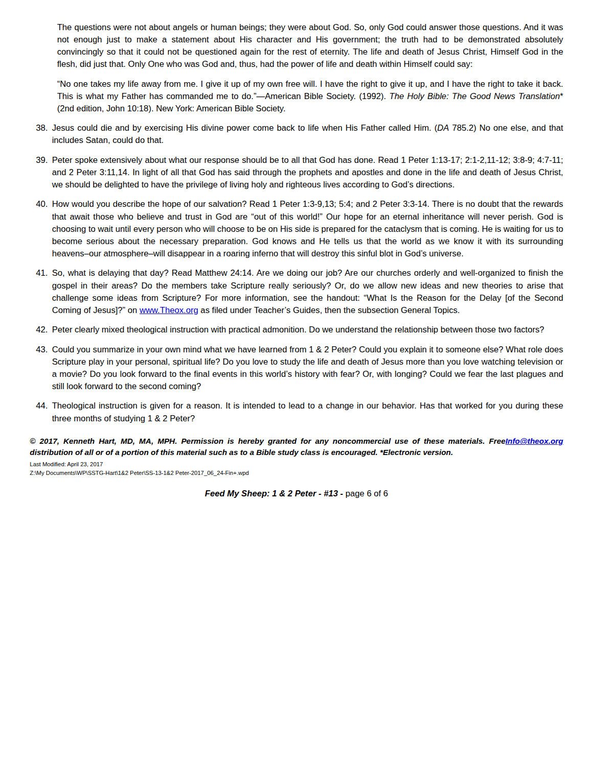The questions were not about angels or human beings; they were about God. So, only God could answer those questions. And it was not enough just to make a statement about His character and His government; the truth had to be demonstrated absolutely convincingly so that it could not be questioned again for the rest of eternity. The life and death of Jesus Christ, Himself God in the flesh, did just that. Only One who was God and, thus, had the power of life and death within Himself could say:
“No one takes my life away from me. I give it up of my own free will. I have the right to give it up, and I have the right to take it back. This is what my Father has commanded me to do.”—American Bible Society. (1992). The Holy Bible: The Good News Translation* (2nd edition, John 10:18). New York: American Bible Society.
38. Jesus could die and by exercising His divine power come back to life when His Father called Him. (DA 785.2) No one else, and that includes Satan, could do that.
39. Peter spoke extensively about what our response should be to all that God has done. Read 1 Peter 1:13-17; 2:1-2,11-12; 3:8-9; 4:7-11; and 2 Peter 3:11,14. In light of all that God has said through the prophets and apostles and done in the life and death of Jesus Christ, we should be delighted to have the privilege of living holy and righteous lives according to God’s directions.
40. How would you describe the hope of our salvation? Read 1 Peter 1:3-9,13; 5:4; and 2 Peter 3:3-14. There is no doubt that the rewards that await those who believe and trust in God are “out of this world!” Our hope for an eternal inheritance will never perish. God is choosing to wait until every person who will choose to be on His side is prepared for the cataclysm that is coming. He is waiting for us to become serious about the necessary preparation. God knows and He tells us that the world as we know it with its surrounding heavens–our atmosphere–will disappear in a roaring inferno that will destroy this sinful blot in God’s universe.
41. So, what is delaying that day? Read Matthew 24:14. Are we doing our job? Are our churches orderly and well-organized to finish the gospel in their areas? Do the members take Scripture really seriously? Or, do we allow new ideas and new theories to arise that challenge some ideas from Scripture? For more information, see the handout: “What Is the Reason for the Delay [of the Second Coming of Jesus]?” on www.Theox.org as filed under Teacher’s Guides, then the subsection General Topics.
42. Peter clearly mixed theological instruction with practical admonition. Do we understand the relationship between those two factors?
43. Could you summarize in your own mind what we have learned from 1 & 2 Peter? Could you explain it to someone else? What role does Scripture play in your personal, spiritual life? Do you love to study the life and death of Jesus more than you love watching television or a movie? Do you look forward to the final events in this world’s history with fear? Or, with longing? Could we fear the last plagues and still look forward to the second coming?
44. Theological instruction is given for a reason. It is intended to lead to a change in our behavior. Has that worked for you during these three months of studying 1 & 2 Peter?
Info@theox.org © 2017, Kenneth Hart, MD, MA, MPH. Permission is hereby granted for any noncommercial use of these materials. Free distribution of all or of a portion of this material such as to a Bible study class is encouraged. *Electronic version.
Last Modified: April 23, 2017
Z:\My Documents\WP\SSTG-Hart\1&2 Peter\SS-13-1&2 Peter-2017_06_24-Fin+.wpd
Feed My Sheep: 1 & 2 Peter - #13 - page 6 of 6